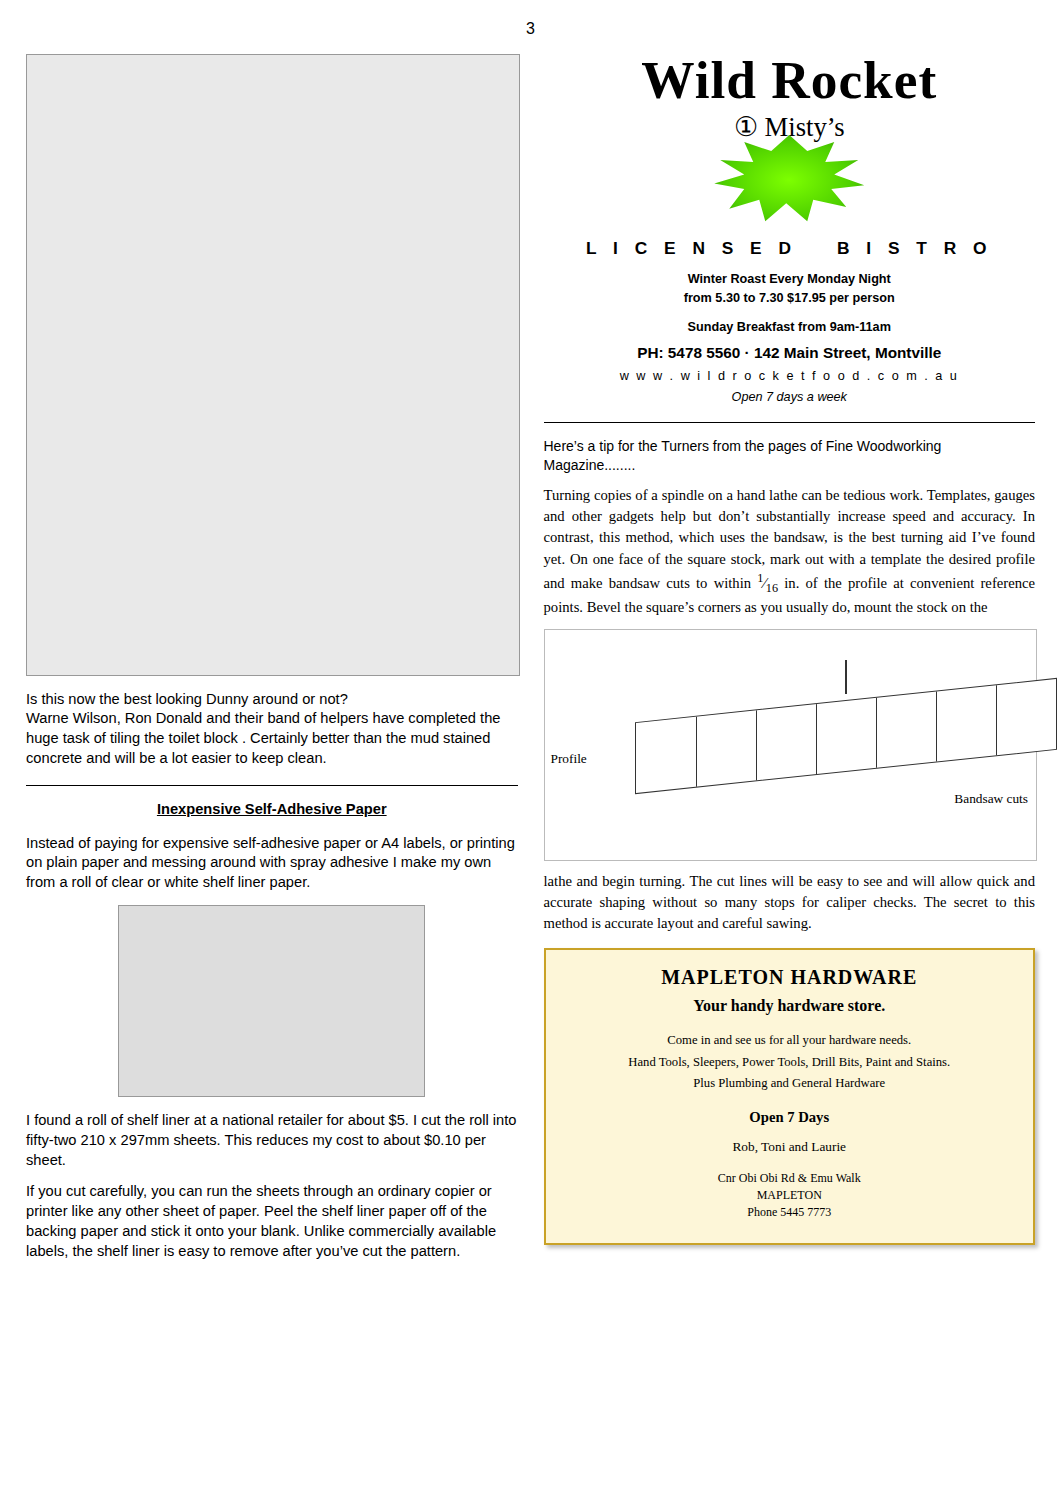3
Is this now the best looking Dunny around or not?
Warne Wilson, Ron Donald and their band of helpers have completed the huge task of tiling the toilet block . Certainly better than the mud stained concrete and will be a lot easier to keep clean.
Inexpensive Self-Adhesive Paper
Instead of paying for expensive self-adhesive paper or A4 labels, or printing on plain paper and messing around with spray adhesive I make my own from a roll of clear or white shelf liner paper.
I found a roll of shelf liner at a national retailer for about $5. I cut the roll into fifty-two 210 x 297mm sheets. This reduces my cost to about $0.10 per sheet.
If you cut carefully, you can run the sheets through an ordinary copier or printer like any other sheet of paper. Peel the shelf liner paper off of the backing paper and stick it onto your blank. Unlike commercially available labels, the shelf liner is easy to remove after you’ve cut the pattern.
Wild Rocket
① Misty’s
L I C E N S E D B I S T R O
Winter Roast Every Monday Night
from 5.30 to 7.30 $17.95 per person
Sunday Breakfast from 9am-11am
PH: 5478 5560 · 142 Main Street, Montville
w w w . w i l d r o c k e t f o o d . c o m . a u
Open 7 days a week
Here’s a tip for the Turners from the pages of Fine Woodworking Magazine........
Turning copies of a spindle on a hand lathe can be tedious work. Templates, gauges and other gadgets help but don’t substantially increase speed and accuracy. In contrast, this method, which uses the bandsaw, is the best turning aid I’ve found yet. On one face of the square stock, mark out with a template the desired profile and make bandsaw cuts to within 1⁄16 in. of the profile at convenient reference points. Bevel the square’s corners as you usually do, mount the stock on the
Profile Bandsaw cuts
lathe and begin turning. The cut lines will be easy to see and will allow quick and accurate shaping without so many stops for caliper checks. The secret to this method is accurate layout and careful sawing.
MAPLETON HARDWARE
Your handy hardware store.
Come in and see us for all your hardware needs.
Hand Tools, Sleepers, Power Tools, Drill Bits, Paint and Stains.
Plus Plumbing and General Hardware
Open 7 Days
Rob, Toni and Laurie
Cnr Obi Obi Rd & Emu Walk
MAPLETON
Phone 5445 7773